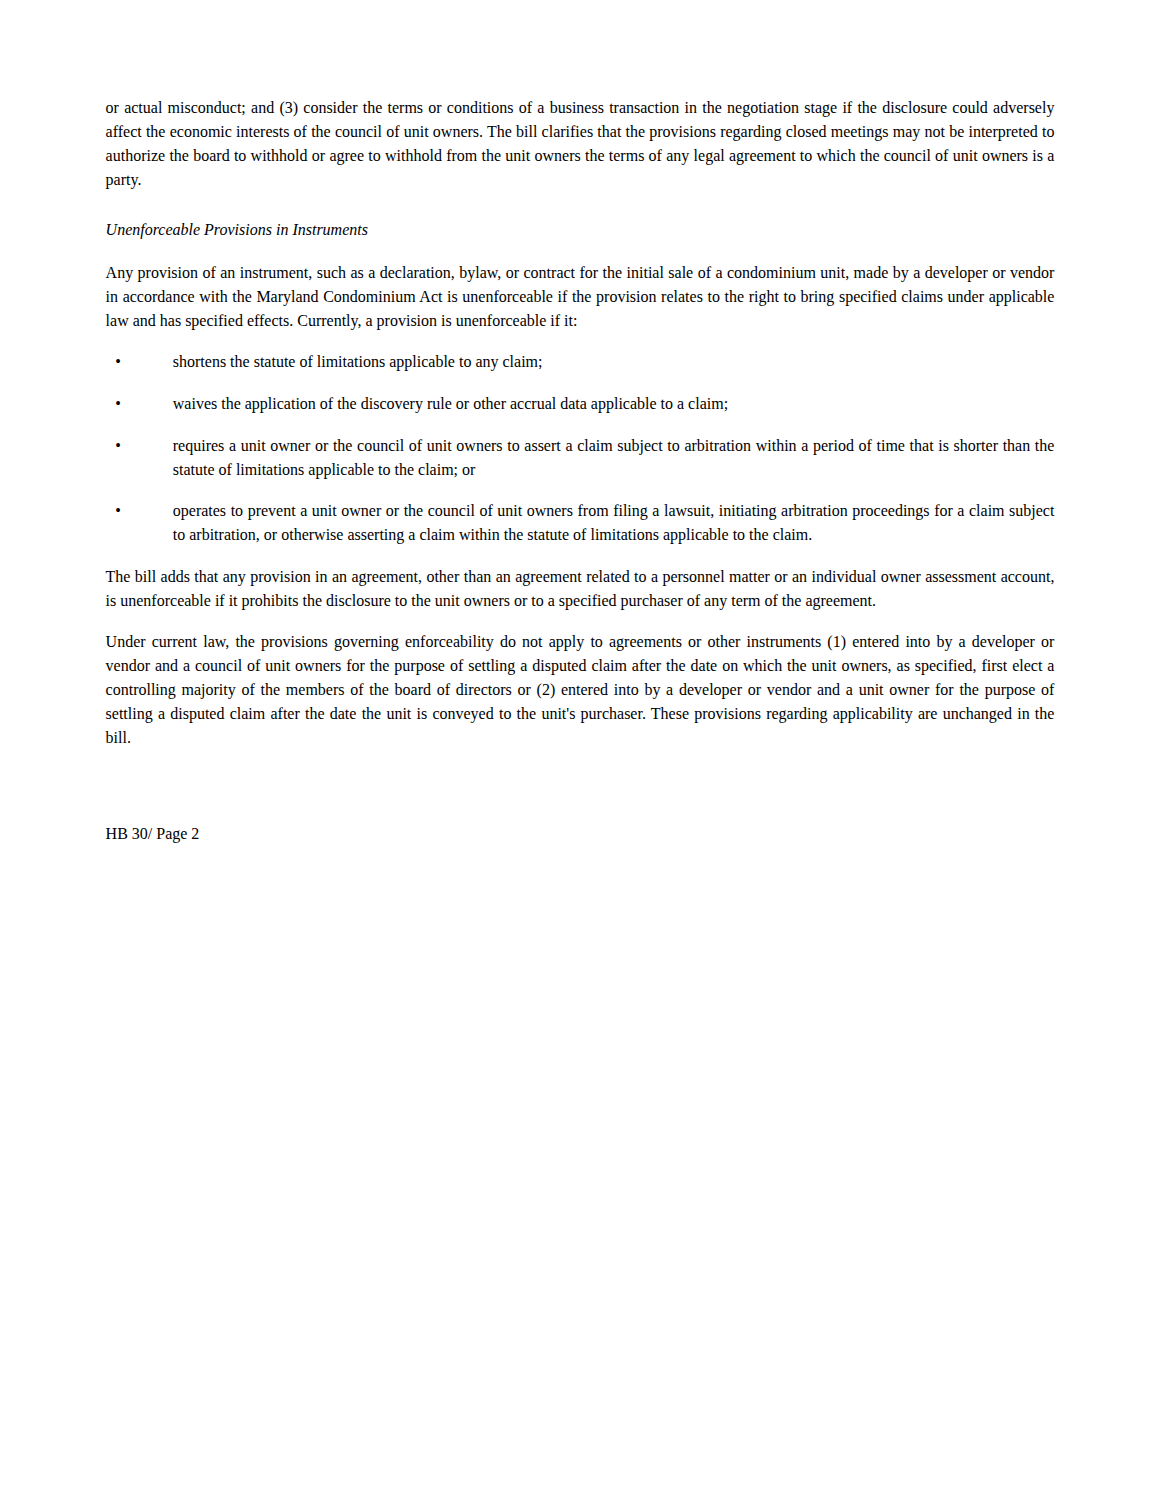or actual misconduct; and (3) consider the terms or conditions of a business transaction in the negotiation stage if the disclosure could adversely affect the economic interests of the council of unit owners. The bill clarifies that the provisions regarding closed meetings may not be interpreted to authorize the board to withhold or agree to withhold from the unit owners the terms of any legal agreement to which the council of unit owners is a party.
Unenforceable Provisions in Instruments
Any provision of an instrument, such as a declaration, bylaw, or contract for the initial sale of a condominium unit, made by a developer or vendor in accordance with the Maryland Condominium Act is unenforceable if the provision relates to the right to bring specified claims under applicable law and has specified effects. Currently, a provision is unenforceable if it:
shortens the statute of limitations applicable to any claim;
waives the application of the discovery rule or other accrual data applicable to a claim;
requires a unit owner or the council of unit owners to assert a claim subject to arbitration within a period of time that is shorter than the statute of limitations applicable to the claim; or
operates to prevent a unit owner or the council of unit owners from filing a lawsuit, initiating arbitration proceedings for a claim subject to arbitration, or otherwise asserting a claim within the statute of limitations applicable to the claim.
The bill adds that any provision in an agreement, other than an agreement related to a personnel matter or an individual owner assessment account, is unenforceable if it prohibits the disclosure to the unit owners or to a specified purchaser of any term of the agreement.
Under current law, the provisions governing enforceability do not apply to agreements or other instruments (1) entered into by a developer or vendor and a council of unit owners for the purpose of settling a disputed claim after the date on which the unit owners, as specified, first elect a controlling majority of the members of the board of directors or (2) entered into by a developer or vendor and a unit owner for the purpose of settling a disputed claim after the date the unit is conveyed to the unit's purchaser. These provisions regarding applicability are unchanged in the bill.
HB 30/ Page 2